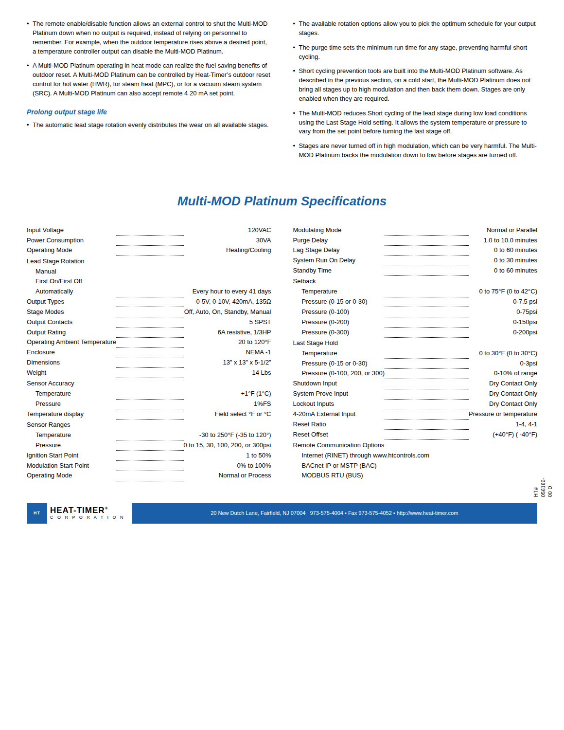The remote enable/disable function allows an external control to shut the Multi-MOD Platinum down when no output is required, instead of relying on personnel to remember. For example, when the outdoor temperature rises above a desired point, a temperature controller output can disable the Multi-MOD Platinum.
A Multi-MOD Platinum operating in heat mode can realize the fuel saving benefits of outdoor reset. A Multi-MOD Platinum can be controlled by Heat-Timer’s outdoor reset control for hot water (HWR), for steam heat (MPC), or for a vacuum steam system (SRC). A Multi-MOD Platinum can also accept remote 4 20 mA set point.
Prolong output stage life
The automatic lead stage rotation evenly distributes the wear on all available stages.
The available rotation options allow you to pick the optimum schedule for your output stages.
The purge time sets the minimum run time for any stage, preventing harmful short cycling.
Short cycling prevention tools are built into the Multi-MOD Platinum software. As described in the previous section, on a cold start, the Multi-MOD Platinum does not bring all stages up to high modulation and then back them down. Stages are only enabled when they are required.
The Multi-MOD reduces Short cycling of the lead stage during low load conditions using the Last Stage Hold setting. It allows the system temperature or pressure to vary from the set point before turning the last stage off.
Stages are never turned off in high modulation, which can be very harmful. The Multi-MOD Platinum backs the modulation down to low before stages are turned off.
Multi-MOD Platinum Specifications
| Input Voltage | | 120VAC |
| Power Consumption | | 30VA |
| Operating Mode | | Heating/Cooling |
| Lead Stage Rotation |
| Manual |
| First On/First Off |
| Automatically | | Every hour to every 41 days |
| Output Types | | 0-5V, 0-10V, 420mA, 135Ω |
| Stage Modes | | Off, Auto, On, Standby, Manual |
| Output Contacts | | 5 SPST |
| Output Rating | | 6A resistive, 1/3HP |
| Operating Ambient Temperature | | 20 to 120°F |
| Enclosure | | NEMA -1 |
| Dimensions | | 13” x 13” x 5-1/2” |
| Weight | | 14 Lbs |
| Sensor Accuracy |
| Temperature | | +1°F (1°C) |
| Pressure | | 1%FS |
| Temperature display | | Field select °F or °C |
| Sensor Ranges |
| Temperature | | -30 to 250°F (-35 to 120°) |
| Pressure | | 0 to 15, 30, 100, 200, or 300psi |
| Ignition Start Point | | 1 to 50% |
| Modulation Start Point | | 0% to 100% |
| Operating Mode | | Normal or Process |
| Modulating Mode | | Normal or Parallel |
| Purge Delay | | 1.0 to 10.0 minutes |
| Lag Stage Delay | | 0 to 60 minutes |
| System Run On Delay | | 0 to 30 minutes |
| Standby Time | | 0 to 60 minutes |
| Setback |
| Temperature | | 0 to 75°F (0 to 42°C) |
| Pressure (0-15 or 0-30) | | 0-7.5 psi |
| Pressure (0-100) | | 0-75psi |
| Pressure (0-200) | | 0-150psi |
| Pressure (0-300) | | 0-200psi |
| Last Stage Hold |
| Temperature | | 0 to 30°F (0 to 30°C) |
| Pressure (0-15 or 0-30) | | 0-3psi |
| Pressure (0-100, 200, or 300) | | 0-10% of range |
| Shutdown Input | | Dry Contact Only |
| System Prove Input | | Dry Contact Only |
| Lockout Inputs | | Dry Contact Only |
| 4-20mA External Input | | Pressure or temperature |
| Reset Ratio | | 1-4, 4-1 |
| Reset Offset | | (+40°F) ( -40°F) |
| Remote Communication Options |
| Internet (RINET) through www.htcontrols.com |
| BACnet IP or MSTP (BAC) |
| MODBUS RTU (BUS) |
HT
HEAT-TIMER®
C O R P O R A T I O N
20 New Dutch Lane, Fairfield, NJ 07004 973-575-4004 • Fax 973-575-4052 • http://www.heat-timer.com
HT# 056160-00 D